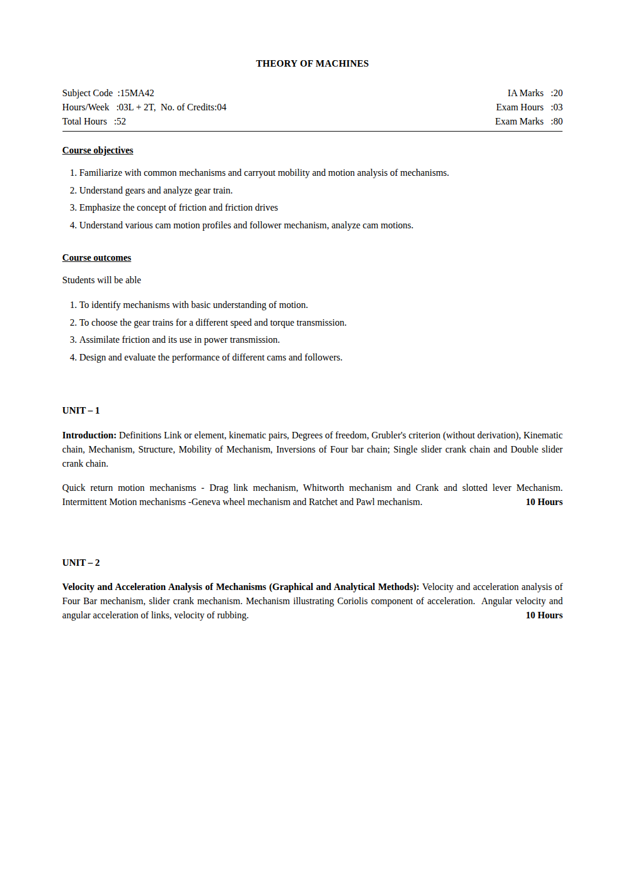THEORY OF MACHINES
| Subject Code :15MA42 | IA Marks :20 |
| Hours/Week :03L + 2T, No. of Credits:04 | Exam Hours :03 |
| Total Hours :52 | Exam Marks :80 |
Course objectives
Familiarize with common mechanisms and carryout mobility and motion analysis of mechanisms.
Understand gears and analyze gear train.
Emphasize the concept of friction and friction drives
Understand various cam motion profiles and follower mechanism, analyze cam motions.
Course outcomes
Students will be able
To identify mechanisms with basic understanding of motion.
To choose the gear trains for a different speed and torque transmission.
Assimilate friction and its use in power transmission.
Design and evaluate the performance of different cams and followers.
UNIT – 1
Introduction: Definitions Link or element, kinematic pairs, Degrees of freedom, Grubler's criterion (without derivation), Kinematic chain, Mechanism, Structure, Mobility of Mechanism, Inversions of Four bar chain; Single slider crank chain and Double slider crank chain.
Quick return motion mechanisms - Drag link mechanism, Whitworth mechanism and Crank and slotted lever Mechanism. Intermittent Motion mechanisms -Geneva wheel mechanism and Ratchet and Pawl mechanism. 10 Hours
UNIT – 2
Velocity and Acceleration Analysis of Mechanisms (Graphical and Analytical Methods): Velocity and acceleration analysis of Four Bar mechanism, slider crank mechanism. Mechanism illustrating Coriolis component of acceleration. Angular velocity and angular acceleration of links, velocity of rubbing. 10 Hours